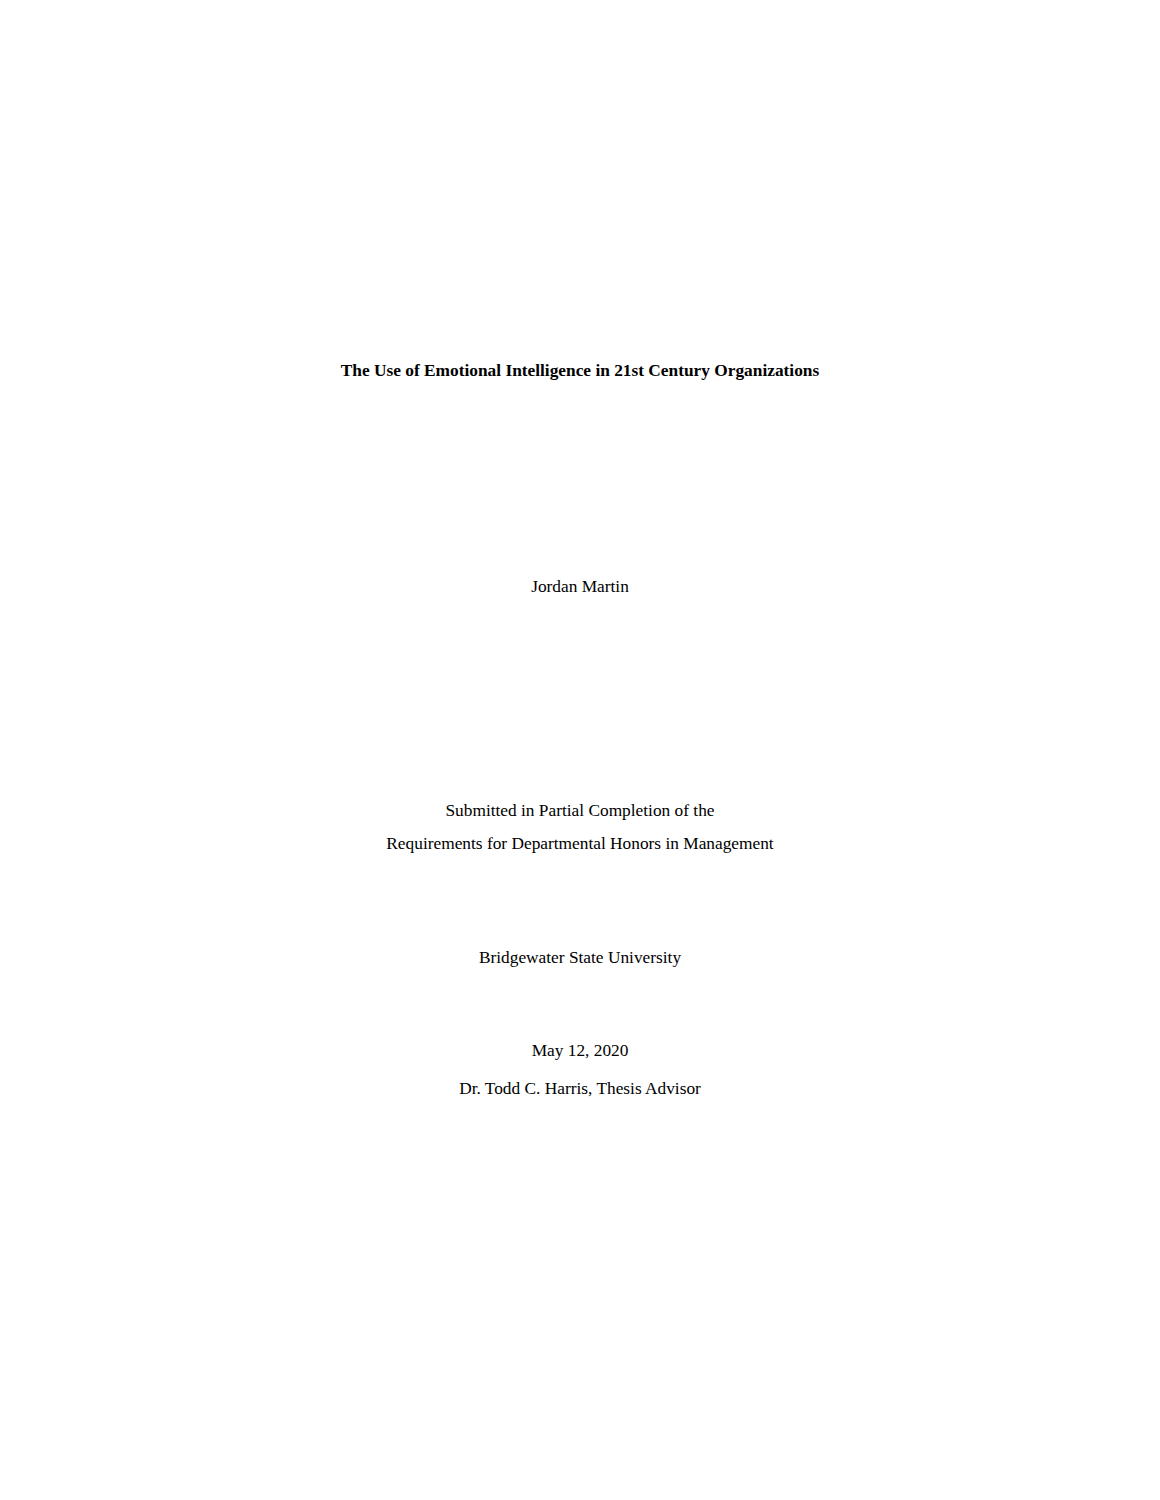The Use of Emotional Intelligence in 21st Century Organizations
Jordan Martin
Submitted in Partial Completion of the
Requirements for Departmental Honors in Management
Bridgewater State University
May 12, 2020
Dr. Todd C. Harris, Thesis Advisor